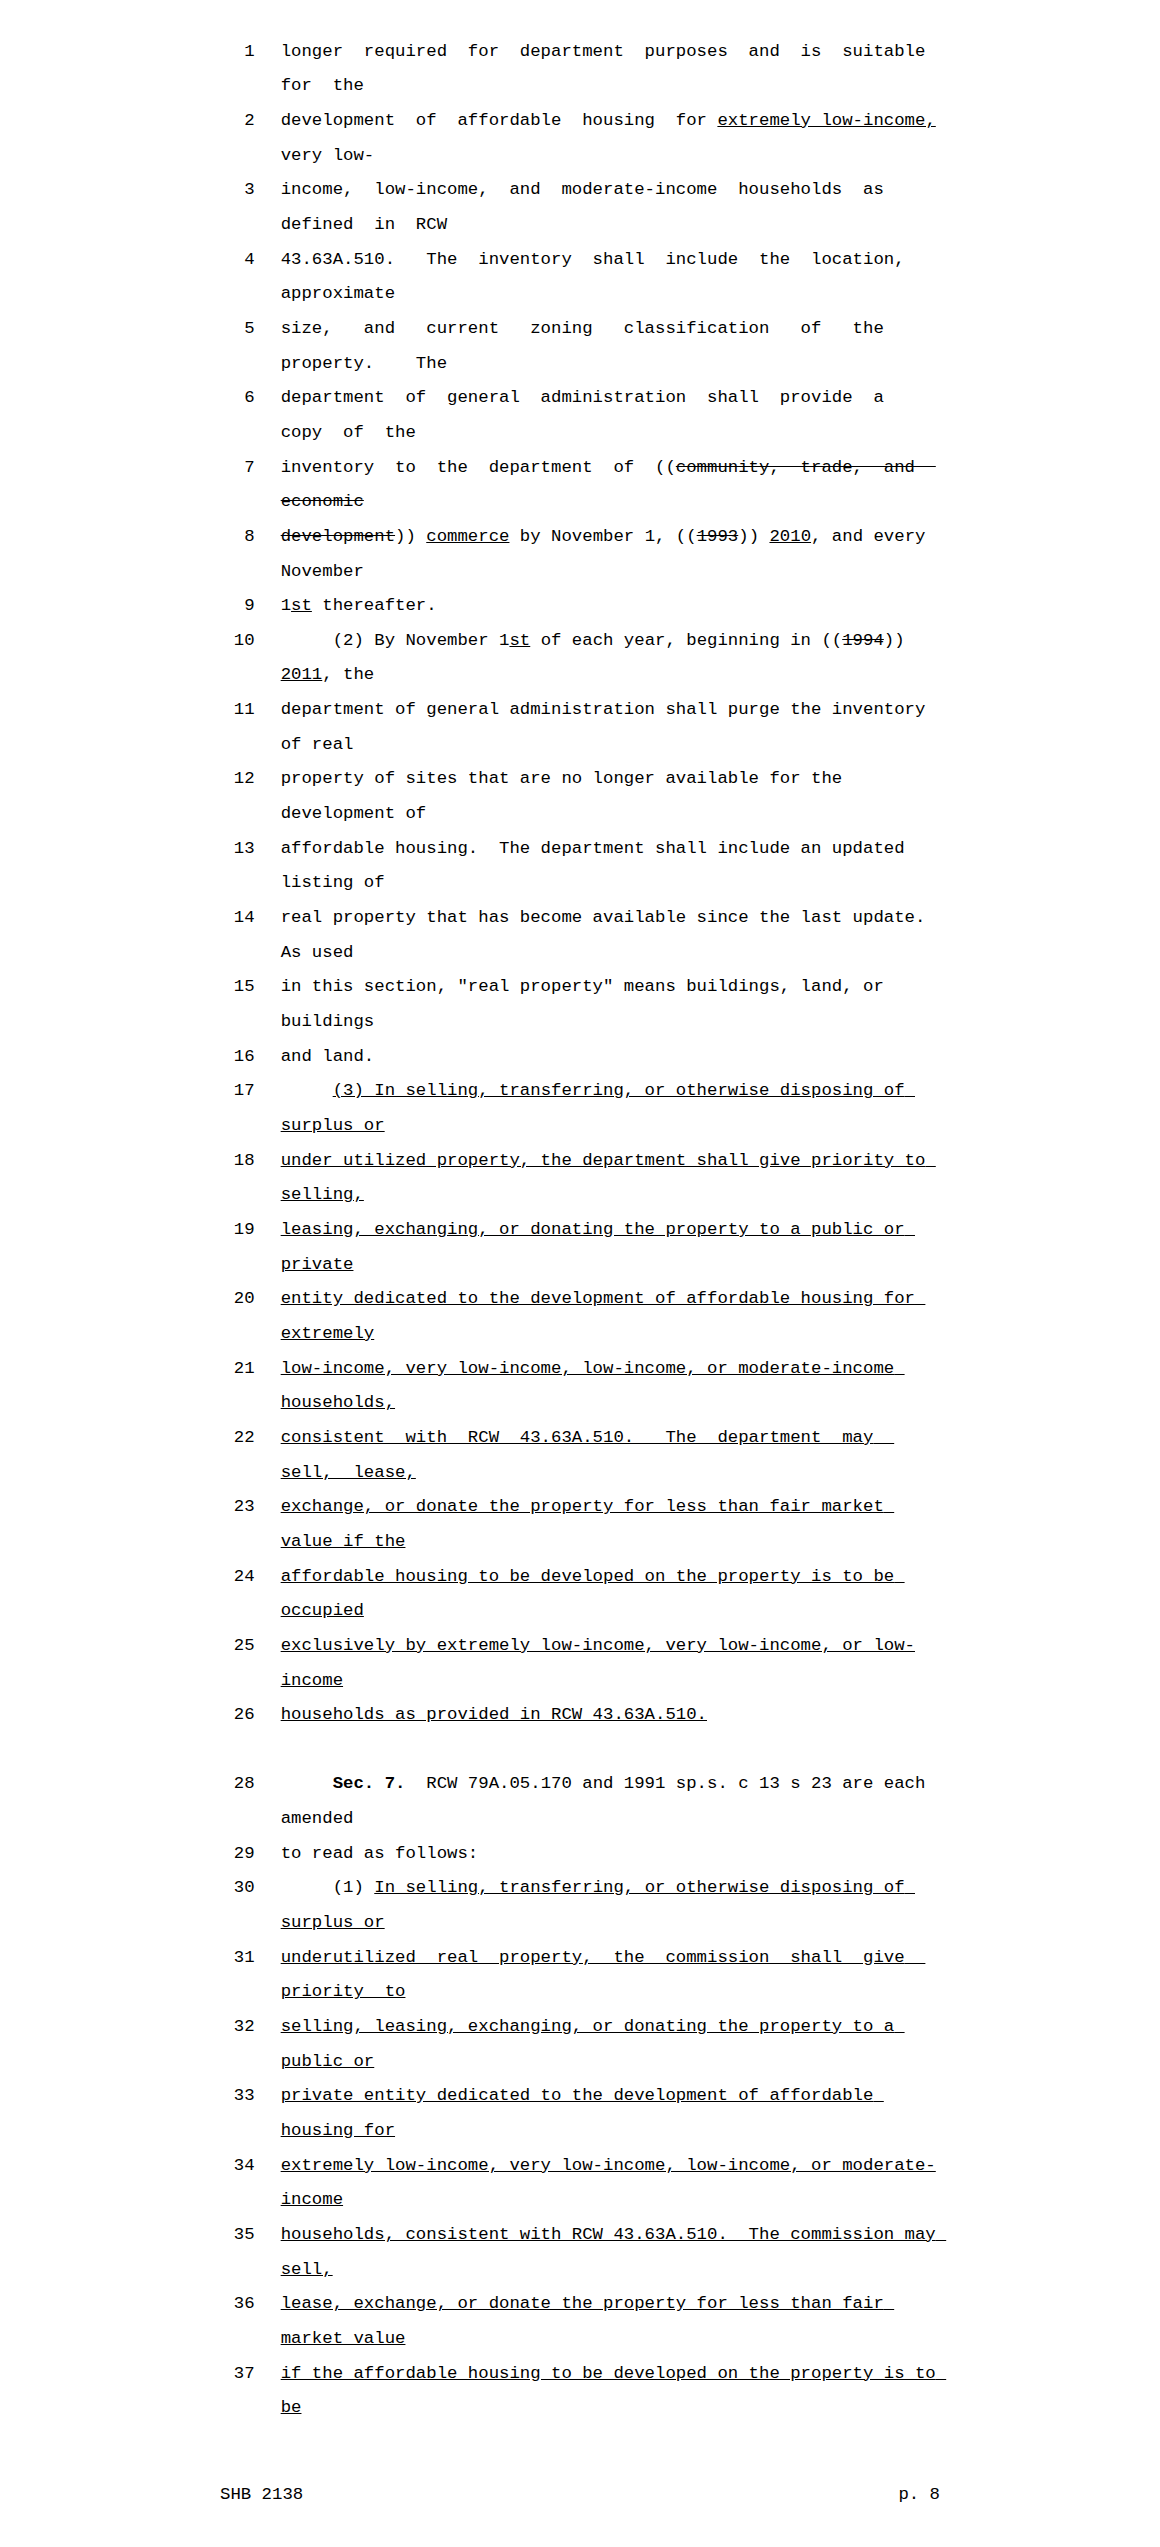longer required for department purposes and is suitable for the
development of affordable housing for extremely low-income, very low-
income, low-income, and moderate-income households as defined in RCW
43.63A.510. The inventory shall include the location, approximate
size, and current zoning classification of the property. The
department of general administration shall provide a copy of the
inventory to the department of ((community, trade, and economic
development)) commerce by November 1, ((1993)) 2010, and every November
1st thereafter.
(2) By November 1st of each year, beginning in ((1994)) 2011, the
department of general administration shall purge the inventory of real
property of sites that are no longer available for the development of
affordable housing. The department shall include an updated listing of
real property that has become available since the last update. As used
in this section, "real property" means buildings, land, or buildings
and land.
(3) In selling, transferring, or otherwise disposing of surplus or
under utilized property, the department shall give priority to selling,
leasing, exchanging, or donating the property to a public or private
entity dedicated to the development of affordable housing for extremely
low-income, very low-income, low-income, or moderate-income households,
consistent with RCW 43.63A.510. The department may sell, lease,
exchange, or donate the property for less than fair market value if the
affordable housing to be developed on the property is to be occupied
exclusively by extremely low-income, very low-income, or low-income
households as provided in RCW 43.63A.510.
Sec. 7. RCW 79A.05.170 and 1991 sp.s. c 13 s 23 are each amended
to read as follows:
(1) In selling, transferring, or otherwise disposing of surplus or
underutilized real property, the commission shall give priority to
selling, leasing, exchanging, or donating the property to a public or
private entity dedicated to the development of affordable housing for
extremely low-income, very low-income, low-income, or moderate-income
households, consistent with RCW 43.63A.510. The commission may sell,
lease, exchange, or donate the property for less than fair market value
if the affordable housing to be developed on the property is to be
SHB 2138 p. 8